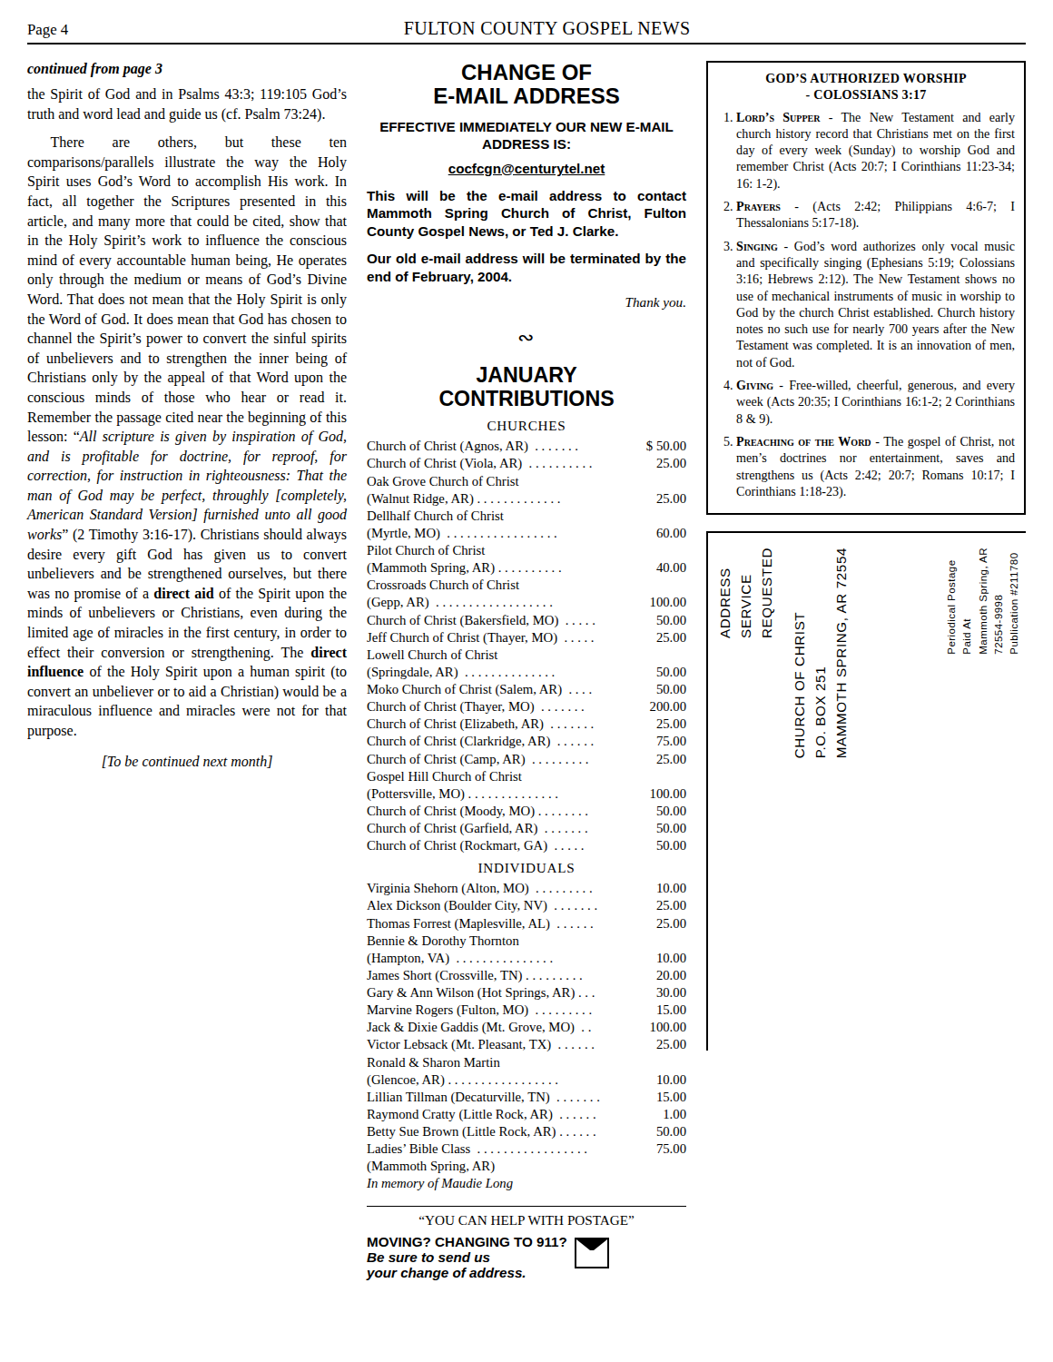Page 4
FULTON COUNTY GOSPEL NEWS
continued from page 3
the Spirit of God and in Psalms 43:3; 119:105 God’s truth and word lead and guide us (cf. Psalm 73:24).
There are others, but these ten comparisons/parallels illustrate the way the Holy Spirit uses God’s Word to accomplish His work. In fact, all together the Scriptures presented in this article, and many more that could be cited, show that in the Holy Spirit’s work to influence the conscious mind of every accountable human being, He operates only through the medium or means of God’s Divine Word. That does not mean that the Holy Spirit is only the Word of God. It does mean that God has chosen to channel the Spirit’s power to convert the sinful spirits of unbelievers and to strengthen the inner being of Christians only by the appeal of that Word upon the conscious minds of those who hear or read it. Remember the passage cited near the beginning of this lesson: “All scripture is given by inspiration of God, and is profitable for doctrine, for reproof, for correction, for instruction in righteousness: That the man of God may be perfect, throughly [completely, American Standard Version] furnished unto all good works” (2 Timothy 3:16-17). Christians should always desire every gift God has given us to convert unbelievers and be strengthened ourselves, but there was no promise of a direct aid of the Spirit upon the minds of unbelievers or Christians, even during the limited age of miracles in the first century, in order to effect their conversion or strengthening. The direct influence of the Holy Spirit upon a human spirit (to convert an unbeliever or to aid a Christian) would be a miraculous influence and miracles were not for that purpose.
[To be continued next month]
CHANGE OF
E-MAIL ADDRESS
EFFECTIVE IMMEDIATELY OUR NEW E-MAIL ADDRESS IS:
cocfcgn@centurytel.net
This will be the e-mail address to contact Mammoth Spring Church of Christ, Fulton County Gospel News, or Ted J. Clarke.
Our old e-mail address will be terminated by the end of February, 2004.
Thank you.
∾
JANUARY
CONTRIBUTIONS
CHURCHES
| Church of Christ (Agnos, AR) . . . . . . . | $ 50.00 |
| Church of Christ (Viola, AR) . . . . . . . . . . | 25.00 |
| Oak Grove Church of Christ |
| (Walnut Ridge, AR) . . . . . . . . . . . . . | 25.00 |
| Dellhalf Church of Christ |
| (Myrtle, MO) . . . . . . . . . . . . . . . . . | 60.00 |
| Pilot Church of Christ |
| (Mammoth Spring, AR) . . . . . . . . . . | 40.00 |
| Crossroads Church of Christ |
| (Gepp, AR) . . . . . . . . . . . . . . . . . . | 100.00 |
| Church of Christ (Bakersfield, MO) . . . . . | 50.00 |
| Jeff Church of Christ (Thayer, MO) . . . . . | 25.00 |
| Lowell Church of Christ |
| (Springdale, AR) . . . . . . . . . . . . . . | 50.00 |
| Moko Church of Christ (Salem, AR) . . . . | 50.00 |
| Church of Christ (Thayer, MO) . . . . . . . | 200.00 |
| Church of Christ (Elizabeth, AR) . . . . . . . | 25.00 |
| Church of Christ (Clarkridge, AR) . . . . . . | 75.00 |
| Church of Christ (Camp, AR) . . . . . . . . . | 25.00 |
| Gospel Hill Church of Christ |
| (Pottersville, MO) . . . . . . . . . . . . . . | 100.00 |
| Church of Christ (Moody, MO) . . . . . . . . | 50.00 |
| Church of Christ (Garfield, AR) . . . . . . . | 50.00 |
| Church of Christ (Rockmart, GA) . . . . . | 50.00 |
INDIVIDUALS
| Virginia Shehorn (Alton, MO) . . . . . . . . . | 10.00 |
| Alex Dickson (Boulder City, NV) . . . . . . . | 25.00 |
| Thomas Forrest (Maplesville, AL) . . . . . . | 25.00 |
| Bennie & Dorothy Thornton |
| (Hampton, VA) . . . . . . . . . . . . . . . | 10.00 |
| James Short (Crossville, TN) . . . . . . . . . | 20.00 |
| Gary & Ann Wilson (Hot Springs, AR) . . . | 30.00 |
| Marvine Rogers (Fulton, MO) . . . . . . . . . | 15.00 |
| Jack & Dixie Gaddis (Mt. Grove, MO) . . | 100.00 |
| Victor Lebsack (Mt. Pleasant, TX) . . . . . . | 25.00 |
| Ronald & Sharon Martin |
| (Glencoe, AR) . . . . . . . . . . . . . . . . . | 10.00 |
| Lillian Tillman (Decaturville, TN) . . . . . . . | 15.00 |
| Raymond Cratty (Little Rock, AR) . . . . . . | 1.00 |
| Betty Sue Brown (Little Rock, AR) . . . . . . | 50.00 |
| Ladies’ Bible Class . . . . . . . . . . . . . . . . . | 75.00 |
| (Mammoth Spring, AR) |
| In memory of Maudie Long |
“YOU CAN HELP WITH POSTAGE”
MOVING? CHANGING TO 911?
Be sure to send us
your change of address.
GOD’S AUTHORIZED WORSHIP
- COLOSSIANS 3:17
Lord’s Supper - The New Testament and early church history record that Christians met on the first day of every week (Sunday) to worship God and remember Christ (Acts 20:7; I Corinthians 11:23-34; 16: 1-2).
Prayers - (Acts 2:42; Philippians 4:6-7; I Thessalonians 5:17-18).
Singing - God’s word authorizes only vocal music and specifically singing (Ephesians 5:19; Colossians 3:16; Hebrews 2:12). The New Testament shows no use of mechanical instruments of music in worship to God by the church Christ established. Church history notes no such use for nearly 700 years after the New Testament was completed. It is an innovation of men, not of God.
Giving - Free-willed, cheerful, generous, and every week (Acts 20:35; I Corinthians 16:1-2; 2 Corinthians 8 & 9).
Preaching of the Word - The gospel of Christ, not men’s doctrines nor entertainment, saves and strengthens us (Acts 2:42; 20:7; Romans 10:17; I Corinthians 1:18-23).
ADDRESS
SERVICE
REQUESTED
CHURCH OF CHRIST
P.O. BOX 251
MAMMOTH SPRING, AR 72554
Periodical Postage
Paid At
Mammoth Spring, AR
72554-9998
Publication #211780